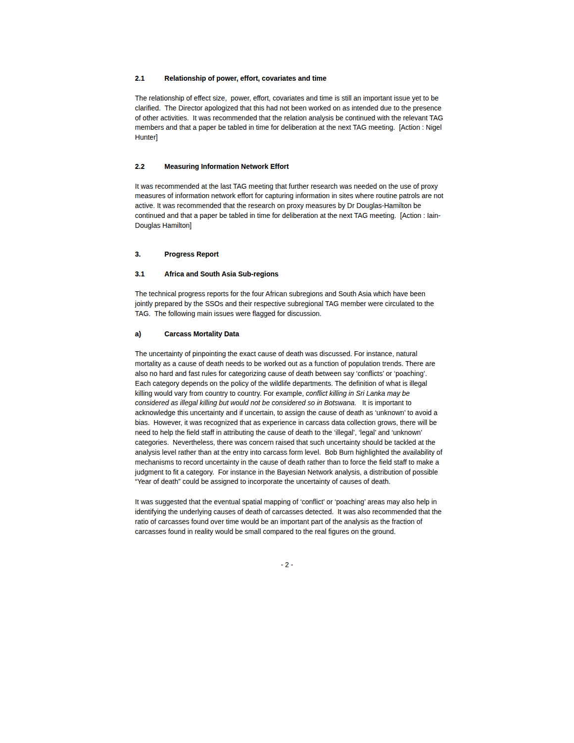2.1 Relationship of power, effort, covariates and time
The relationship of effect size, power, effort, covariates and time is still an important issue yet to be clarified. The Director apologized that this had not been worked on as intended due to the presence of other activities. It was recommended that the relation analysis be continued with the relevant TAG members and that a paper be tabled in time for deliberation at the next TAG meeting. [Action : Nigel Hunter]
2.2 Measuring Information Network Effort
It was recommended at the last TAG meeting that further research was needed on the use of proxy measures of information network effort for capturing information in sites where routine patrols are not active. It was recommended that the research on proxy measures by Dr Douglas-Hamilton be continued and that a paper be tabled in time for deliberation at the next TAG meeting. [Action : Iain-Douglas Hamilton]
3. Progress Report
3.1 Africa and South Asia Sub-regions
The technical progress reports for the four African subregions and South Asia which have been jointly prepared by the SSOs and their respective subregional TAG member were circulated to the TAG. The following main issues were flagged for discussion.
a) Carcass Mortality Data
The uncertainty of pinpointing the exact cause of death was discussed. For instance, natural mortality as a cause of death needs to be worked out as a function of population trends. There are also no hard and fast rules for categorizing cause of death between say ‘conflicts’ or ‘poaching’. Each category depends on the policy of the wildlife departments. The definition of what is illegal killing would vary from country to country. For example, conflict killing in Sri Lanka may be considered as illegal killing but would not be considered so in Botswana. It is important to acknowledge this uncertainty and if uncertain, to assign the cause of death as ‘unknown’ to avoid a bias. However, it was recognized that as experience in carcass data collection grows, there will be need to help the field staff in attributing the cause of death to the ‘illegal’, ‘legal’ and ‘unknown’ categories. Nevertheless, there was concern raised that such uncertainty should be tackled at the analysis level rather than at the entry into carcass form level. Bob Burn highlighted the availability of mechanisms to record uncertainty in the cause of death rather than to force the field staff to make a judgment to fit a category. For instance in the Bayesian Network analysis, a distribution of possible “Year of death” could be assigned to incorporate the uncertainty of causes of death.
It was suggested that the eventual spatial mapping of ‘conflict’ or ‘poaching’ areas may also help in identifying the underlying causes of death of carcasses detected. It was also recommended that the ratio of carcasses found over time would be an important part of the analysis as the fraction of carcasses found in reality would be small compared to the real figures on the ground.
- 2 -